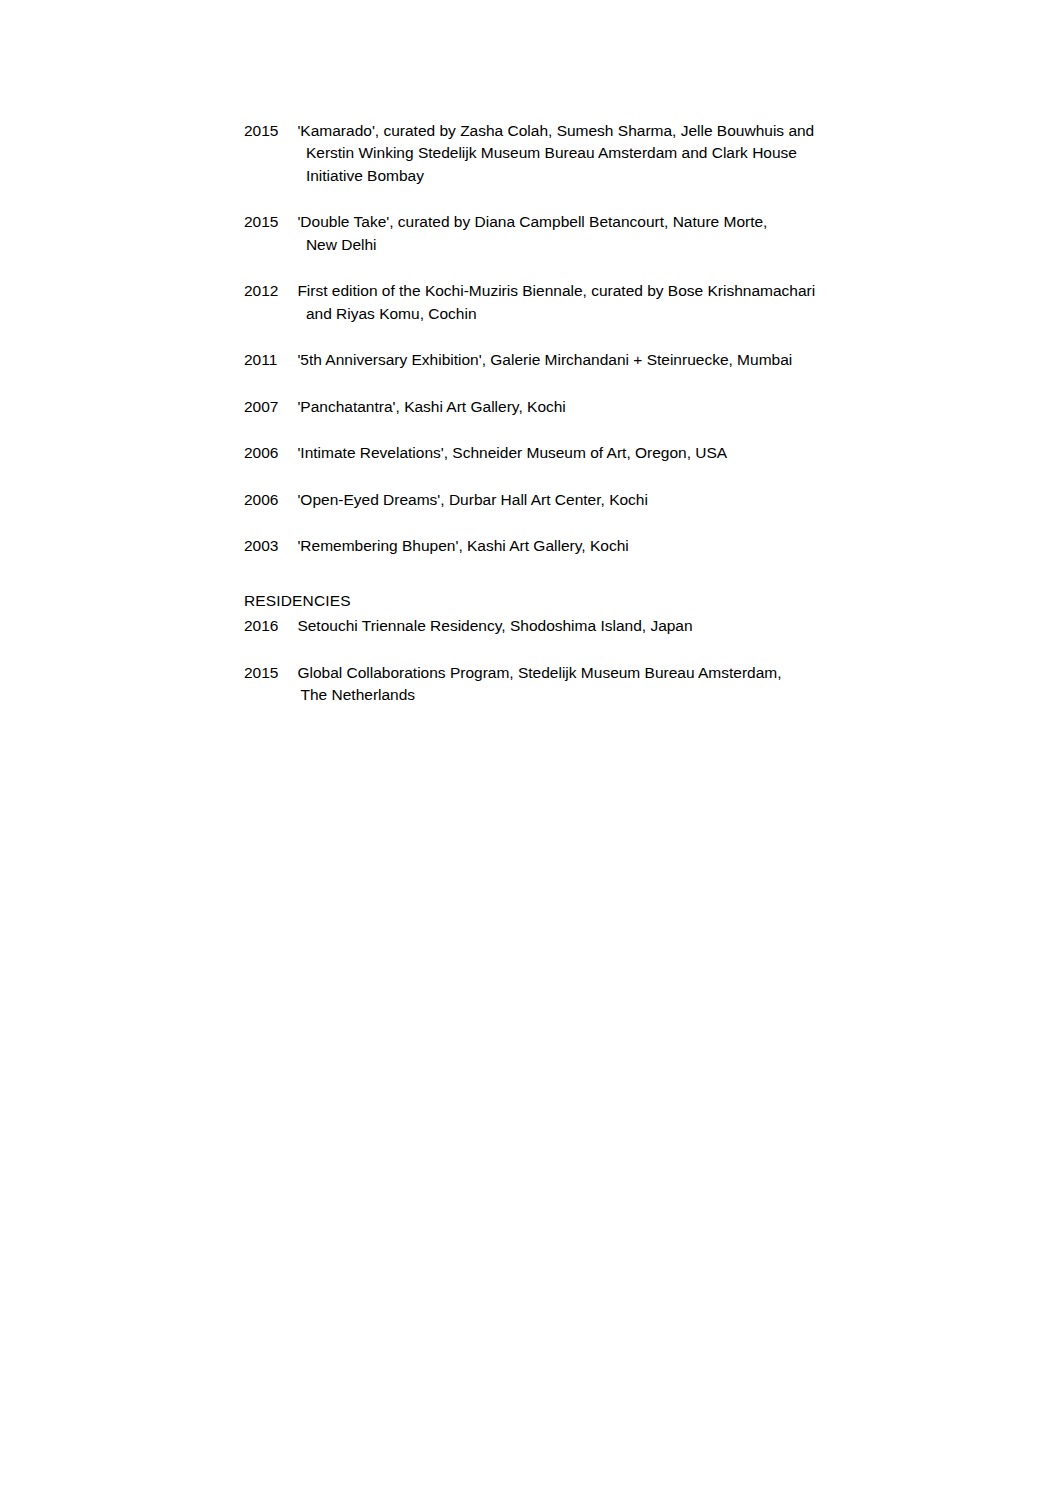2015 'Kamarado', curated by Zasha Colah, Sumesh Sharma, Jelle Bouwhuis and Kerstin Winking Stedelijk Museum Bureau Amsterdam and Clark House Initiative Bombay
2015 'Double Take', curated by Diana Campbell Betancourt, Nature Morte, New Delhi
2012 First edition of the Kochi-Muziris Biennale, curated by Bose Krishnamachari and Riyas Komu, Cochin
2011 '5th Anniversary Exhibition', Galerie Mirchandani + Steinruecke, Mumbai
2007 'Panchatantra', Kashi Art Gallery, Kochi
2006 'Intimate Revelations', Schneider Museum of Art, Oregon, USA
2006 'Open-Eyed Dreams', Durbar Hall Art Center, Kochi
2003 'Remembering Bhupen', Kashi Art Gallery, Kochi
RESIDENCIES
2016 Setouchi Triennale Residency, Shodoshima Island, Japan
2015 Global Collaborations Program, Stedelijk Museum Bureau Amsterdam, The Netherlands